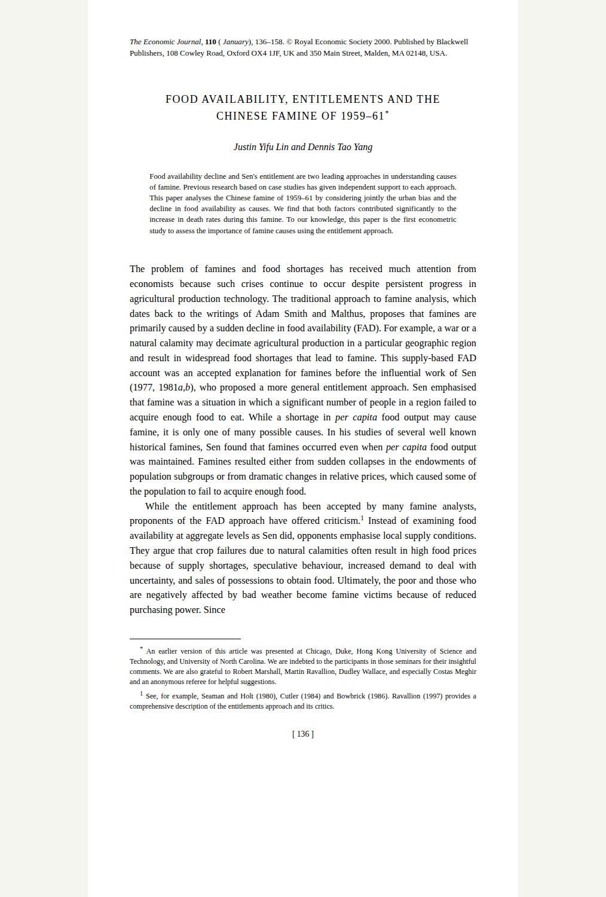The Economic Journal, 110 ( January), 136–158. © Royal Economic Society 2000. Published by Blackwell Publishers, 108 Cowley Road, Oxford OX4 1JF, UK and 350 Main Street, Malden, MA 02148, USA.
Food Availability, Entitlements and the
Chinese Famine of 1959–61*
Justin Yifu Lin and Dennis Tao Yang
Food availability decline and Sen's entitlement are two leading approaches in understanding causes of famine. Previous research based on case studies has given independent support to each approach. This paper analyses the Chinese famine of 1959–61 by considering jointly the urban bias and the decline in food availability as causes. We find that both factors contributed significantly to the increase in death rates during this famine. To our knowledge, this paper is the first econometric study to assess the importance of famine causes using the entitlement approach.
The problem of famines and food shortages has received much attention from economists because such crises continue to occur despite persistent progress in agricultural production technology. The traditional approach to famine analysis, which dates back to the writings of Adam Smith and Malthus, proposes that famines are primarily caused by a sudden decline in food availability (FAD). For example, a war or a natural calamity may decimate agricultural production in a particular geographic region and result in widespread food shortages that lead to famine. This supply-based FAD account was an accepted explanation for famines before the influential work of Sen (1977, 1981a,b), who proposed a more general entitlement approach. Sen emphasised that famine was a situation in which a significant number of people in a region failed to acquire enough food to eat. While a shortage in per capita food output may cause famine, it is only one of many possible causes. In his studies of several well known historical famines, Sen found that famines occurred even when per capita food output was maintained. Famines resulted either from sudden collapses in the endowments of population subgroups or from dramatic changes in relative prices, which caused some of the population to fail to acquire enough food.
While the entitlement approach has been accepted by many famine analysts, proponents of the FAD approach have offered criticism.1 Instead of examining food availability at aggregate levels as Sen did, opponents emphasise local supply conditions. They argue that crop failures due to natural calamities often result in high food prices because of supply shortages, speculative behaviour, increased demand to deal with uncertainty, and sales of possessions to obtain food. Ultimately, the poor and those who are negatively affected by bad weather become famine victims because of reduced purchasing power. Since
* An earlier version of this article was presented at Chicago, Duke, Hong Kong University of Science and Technology, and University of North Carolina. We are indebted to the participants in those seminars for their insightful comments. We are also grateful to Robert Marshall, Martin Ravallion, Dudley Wallace, and especially Costas Meghir and an anonymous referee for helpful suggestions.
1 See, for example, Seaman and Holt (1980), Cutler (1984) and Bowbrick (1986). Ravallion (1997) provides a comprehensive description of the entitlements approach and its critics.
[ 136 ]